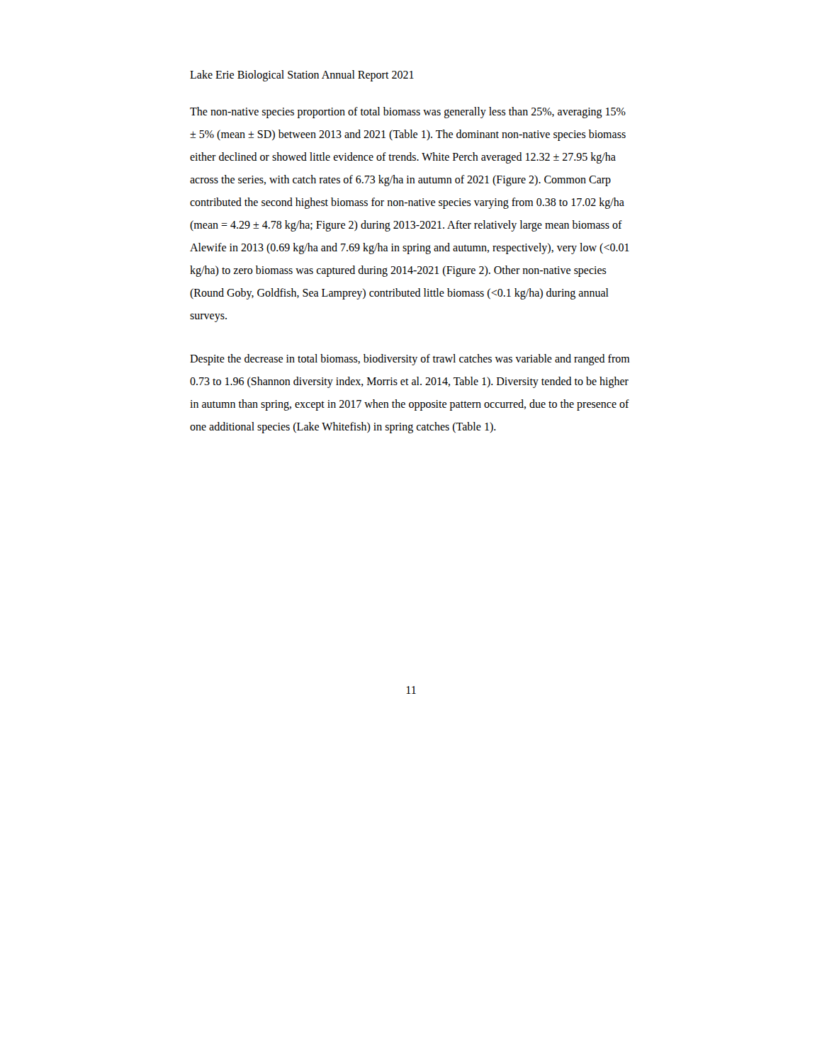Lake Erie Biological Station Annual Report 2021
The non-native species proportion of total biomass was generally less than 25%, averaging 15% ± 5% (mean ± SD) between 2013 and 2021 (Table 1). The dominant non-native species biomass either declined or showed little evidence of trends. White Perch averaged 12.32 ± 27.95 kg/ha across the series, with catch rates of 6.73 kg/ha in autumn of 2021 (Figure 2). Common Carp contributed the second highest biomass for non-native species varying from 0.38 to 17.02 kg/ha (mean = 4.29 ± 4.78 kg/ha; Figure 2) during 2013-2021. After relatively large mean biomass of Alewife in 2013 (0.69 kg/ha and 7.69 kg/ha in spring and autumn, respectively), very low (<0.01 kg/ha) to zero biomass was captured during 2014-2021 (Figure 2). Other non-native species (Round Goby, Goldfish, Sea Lamprey) contributed little biomass (<0.1 kg/ha) during annual surveys.
Despite the decrease in total biomass, biodiversity of trawl catches was variable and ranged from 0.73 to 1.96 (Shannon diversity index, Morris et al. 2014, Table 1). Diversity tended to be higher in autumn than spring, except in 2017 when the opposite pattern occurred, due to the presence of one additional species (Lake Whitefish) in spring catches (Table 1).
11